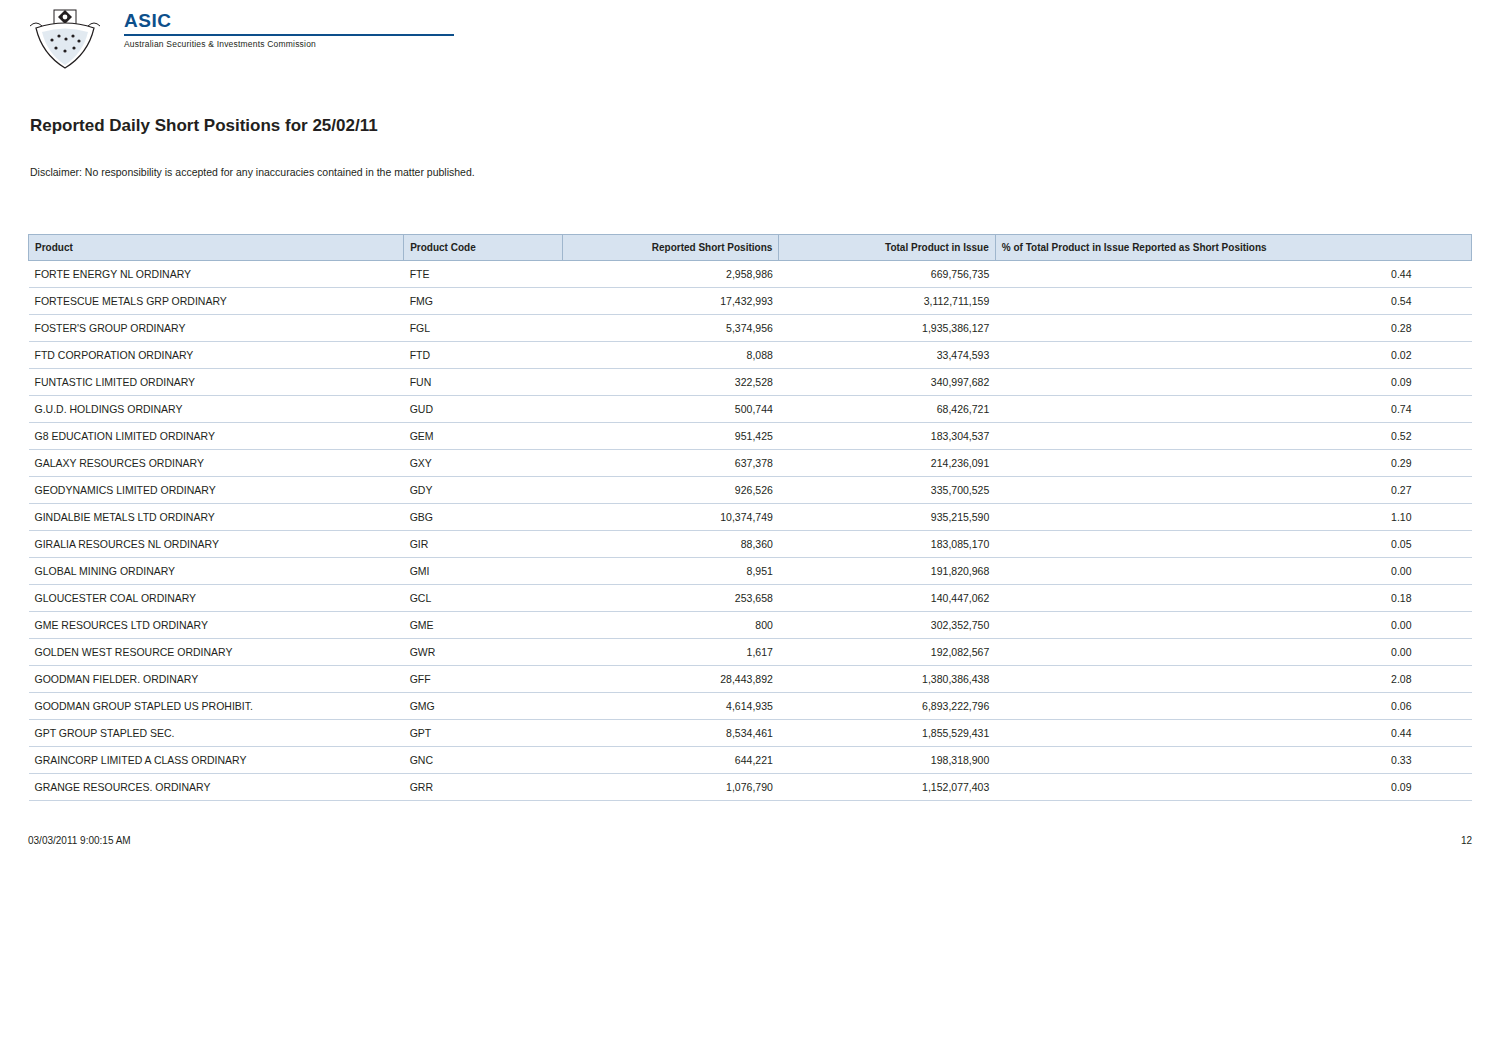ASIC
Australian Securities & Investments Commission
Reported Daily Short Positions for 25/02/11
Disclaimer: No responsibility is accepted for any inaccuracies contained in the matter published.
| Product | Product Code | Reported Short Positions | Total Product in Issue | % of Total Product in Issue Reported as Short Positions |
| --- | --- | --- | --- | --- |
| FORTE ENERGY NL ORDINARY | FTE | 2,958,986 | 669,756,735 | 0.44 |
| FORTESCUE METALS GRP ORDINARY | FMG | 17,432,993 | 3,112,711,159 | 0.54 |
| FOSTER'S GROUP ORDINARY | FGL | 5,374,956 | 1,935,386,127 | 0.28 |
| FTD CORPORATION ORDINARY | FTD | 8,088 | 33,474,593 | 0.02 |
| FUNTASTIC LIMITED ORDINARY | FUN | 322,528 | 340,997,682 | 0.09 |
| G.U.D. HOLDINGS ORDINARY | GUD | 500,744 | 68,426,721 | 0.74 |
| G8 EDUCATION LIMITED ORDINARY | GEM | 951,425 | 183,304,537 | 0.52 |
| GALAXY RESOURCES ORDINARY | GXY | 637,378 | 214,236,091 | 0.29 |
| GEODYNAMICS LIMITED ORDINARY | GDY | 926,526 | 335,700,525 | 0.27 |
| GINDALBIE METALS LTD ORDINARY | GBG | 10,374,749 | 935,215,590 | 1.10 |
| GIRALIA RESOURCES NL ORDINARY | GIR | 88,360 | 183,085,170 | 0.05 |
| GLOBAL MINING ORDINARY | GMI | 8,951 | 191,820,968 | 0.00 |
| GLOUCESTER COAL ORDINARY | GCL | 253,658 | 140,447,062 | 0.18 |
| GME RESOURCES LTD ORDINARY | GME | 800 | 302,352,750 | 0.00 |
| GOLDEN WEST RESOURCE ORDINARY | GWR | 1,617 | 192,082,567 | 0.00 |
| GOODMAN FIELDER. ORDINARY | GFF | 28,443,892 | 1,380,386,438 | 2.08 |
| GOODMAN GROUP STAPLED US PROHIBIT. | GMG | 4,614,935 | 6,893,222,796 | 0.06 |
| GPT GROUP STAPLED SEC. | GPT | 8,534,461 | 1,855,529,431 | 0.44 |
| GRAINCORP LIMITED A CLASS ORDINARY | GNC | 644,221 | 198,318,900 | 0.33 |
| GRANGE RESOURCES. ORDINARY | GRR | 1,076,790 | 1,152,077,403 | 0.09 |
03/03/2011 9:00:15 AM 12